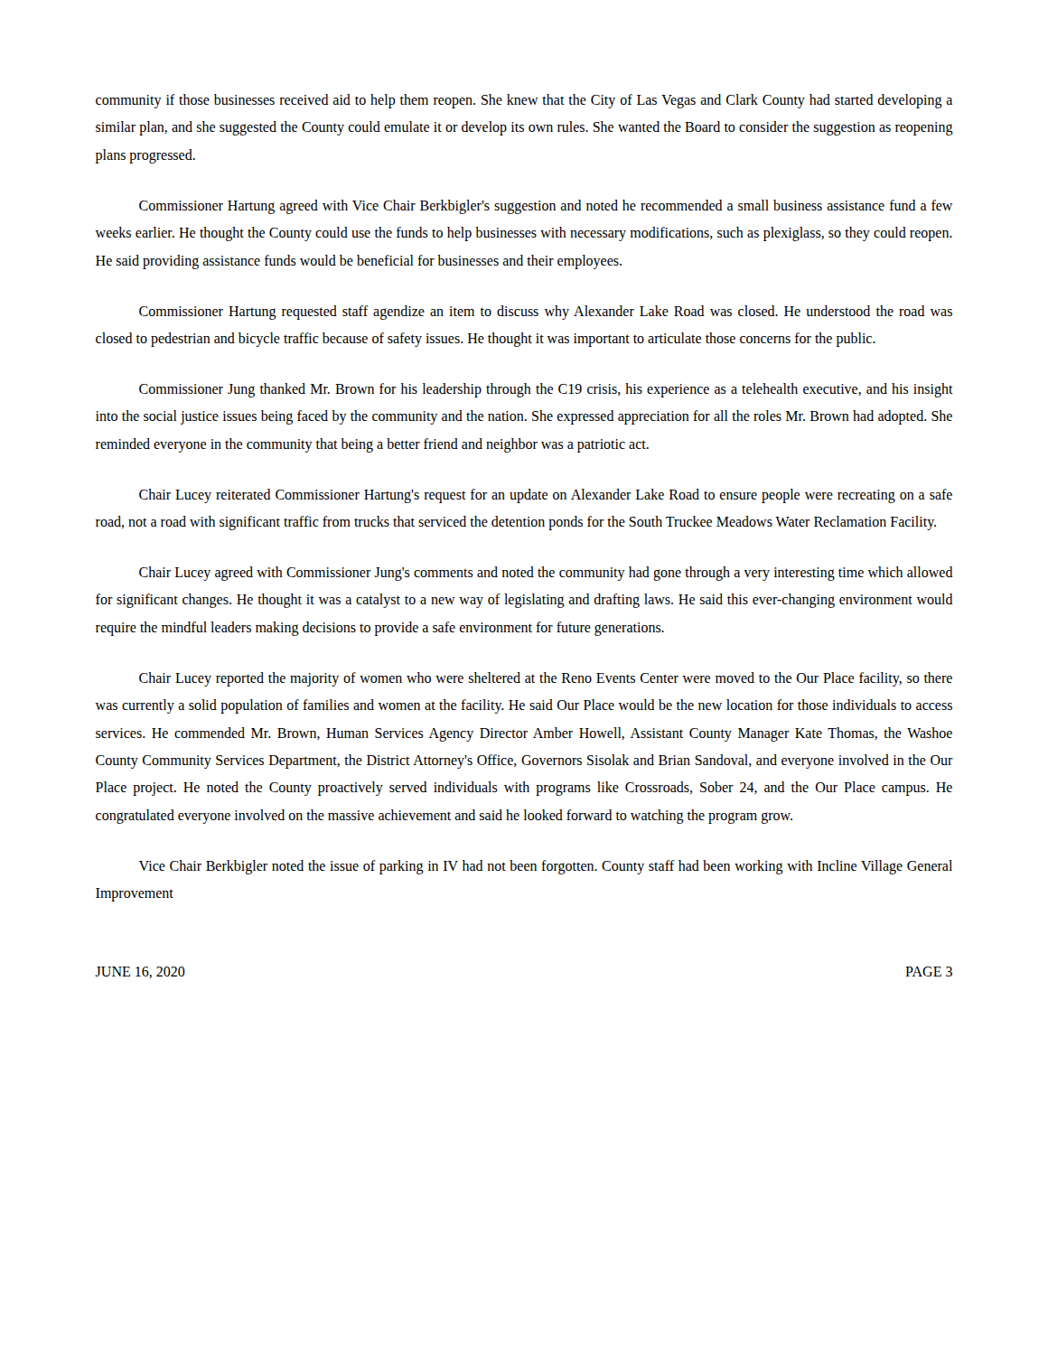community if those businesses received aid to help them reopen. She knew that the City of Las Vegas and Clark County had started developing a similar plan, and she suggested the County could emulate it or develop its own rules. She wanted the Board to consider the suggestion as reopening plans progressed.
Commissioner Hartung agreed with Vice Chair Berkbigler's suggestion and noted he recommended a small business assistance fund a few weeks earlier. He thought the County could use the funds to help businesses with necessary modifications, such as plexiglass, so they could reopen. He said providing assistance funds would be beneficial for businesses and their employees.
Commissioner Hartung requested staff agendize an item to discuss why Alexander Lake Road was closed. He understood the road was closed to pedestrian and bicycle traffic because of safety issues. He thought it was important to articulate those concerns for the public.
Commissioner Jung thanked Mr. Brown for his leadership through the C19 crisis, his experience as a telehealth executive, and his insight into the social justice issues being faced by the community and the nation. She expressed appreciation for all the roles Mr. Brown had adopted. She reminded everyone in the community that being a better friend and neighbor was a patriotic act.
Chair Lucey reiterated Commissioner Hartung's request for an update on Alexander Lake Road to ensure people were recreating on a safe road, not a road with significant traffic from trucks that serviced the detention ponds for the South Truckee Meadows Water Reclamation Facility.
Chair Lucey agreed with Commissioner Jung's comments and noted the community had gone through a very interesting time which allowed for significant changes. He thought it was a catalyst to a new way of legislating and drafting laws. He said this ever-changing environment would require the mindful leaders making decisions to provide a safe environment for future generations.
Chair Lucey reported the majority of women who were sheltered at the Reno Events Center were moved to the Our Place facility, so there was currently a solid population of families and women at the facility. He said Our Place would be the new location for those individuals to access services. He commended Mr. Brown, Human Services Agency Director Amber Howell, Assistant County Manager Kate Thomas, the Washoe County Community Services Department, the District Attorney's Office, Governors Sisolak and Brian Sandoval, and everyone involved in the Our Place project. He noted the County proactively served individuals with programs like Crossroads, Sober 24, and the Our Place campus. He congratulated everyone involved on the massive achievement and said he looked forward to watching the program grow.
Vice Chair Berkbigler noted the issue of parking in IV had not been forgotten. County staff had been working with Incline Village General Improvement
JUNE 16, 2020 PAGE 3